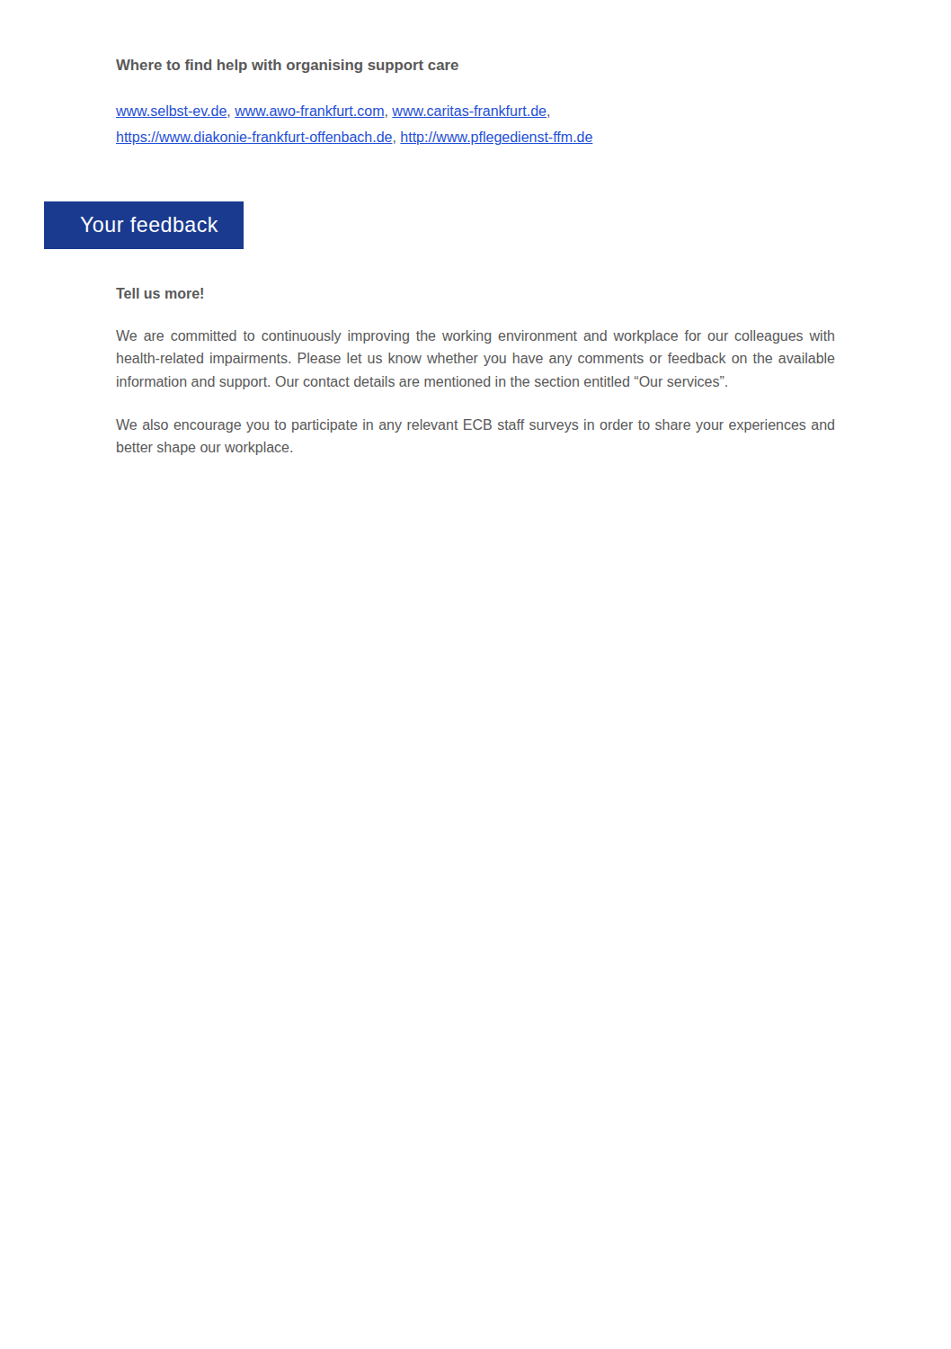Where to find help with organising support care
www.selbst-ev.de, www.awo-frankfurt.com, www.caritas-frankfurt.de,
https://www.diakonie-frankfurt-offenbach.de, http://www.pflegedienst-ffm.de
Your feedback
Tell us more!
We are committed to continuously improving the working environment and workplace for our colleagues with health-related impairments. Please let us know whether you have any comments or feedback on the available information and support. Our contact details are mentioned in the section entitled “Our services”.
We also encourage you to participate in any relevant ECB staff surveys in order to share your experiences and better shape our workplace.